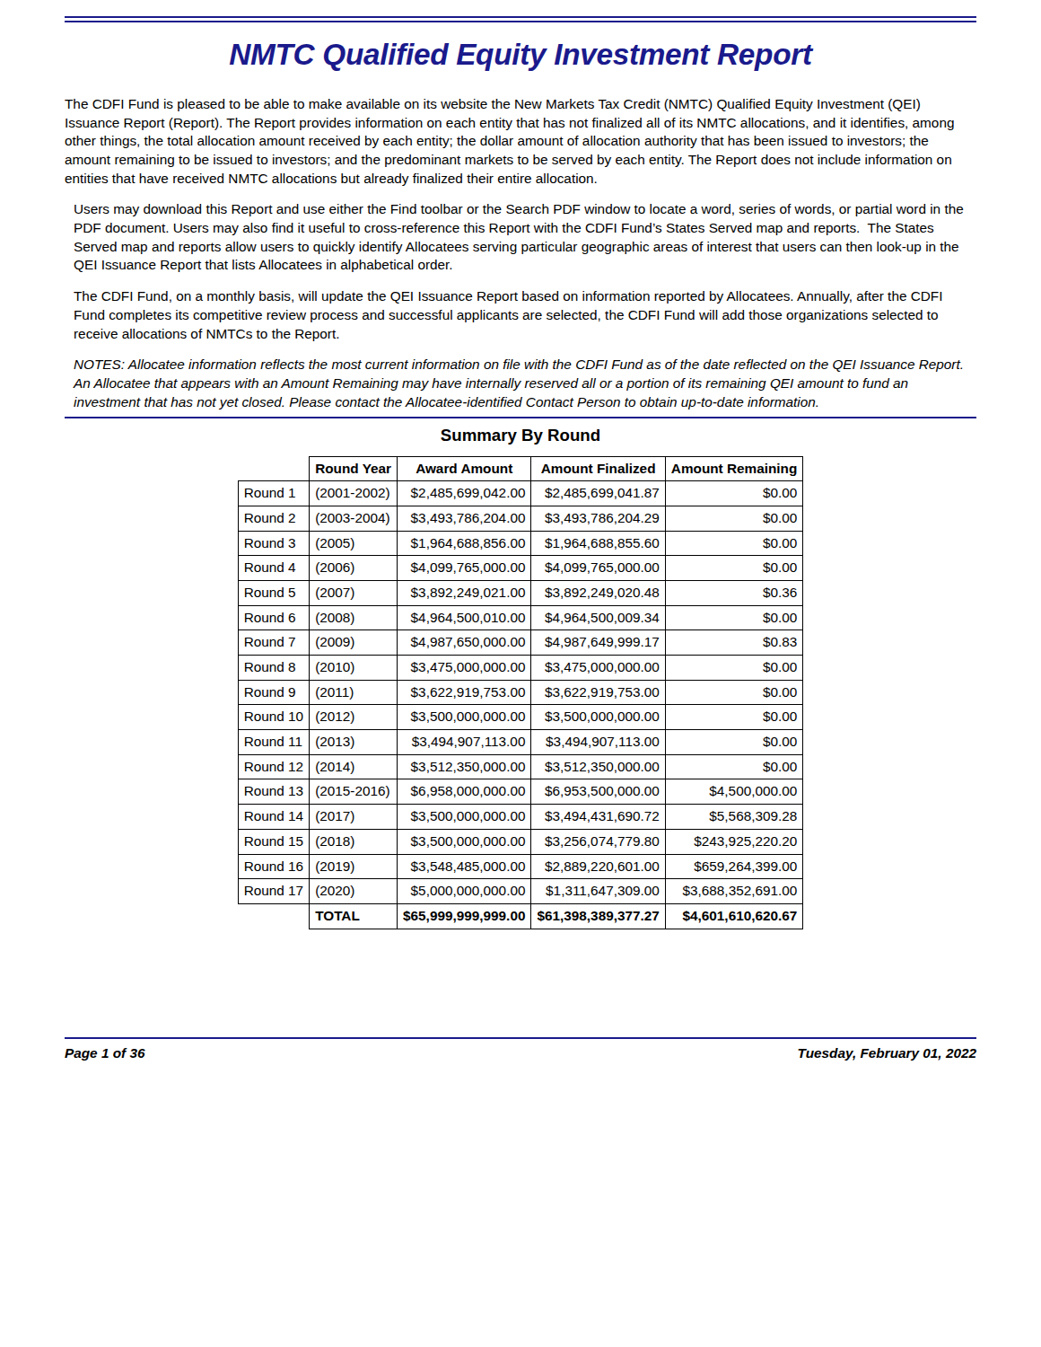NMTC Qualified Equity Investment Report
The CDFI Fund is pleased to be able to make available on its website the New Markets Tax Credit (NMTC) Qualified Equity Investment (QEI) Issuance Report (Report). The Report provides information on each entity that has not finalized all of its NMTC allocations, and it identifies, among other things, the total allocation amount received by each entity; the dollar amount of allocation authority that has been issued to investors; the amount remaining to be issued to investors; and the predominant markets to be served by each entity. The Report does not include information on entities that have received NMTC allocations but already finalized their entire allocation.
Users may download this Report and use either the Find toolbar or the Search PDF window to locate a word, series of words, or partial word in the PDF document. Users may also find it useful to cross-reference this Report with the CDFI Fund’s States Served map and reports. The States Served map and reports allow users to quickly identify Allocatees serving particular geographic areas of interest that users can then look-up in the QEI Issuance Report that lists Allocatees in alphabetical order.
The CDFI Fund, on a monthly basis, will update the QEI Issuance Report based on information reported by Allocatees. Annually, after the CDFI Fund completes its competitive review process and successful applicants are selected, the CDFI Fund will add those organizations selected to receive allocations of NMTCs to the Report.
NOTES: Allocatee information reflects the most current information on file with the CDFI Fund as of the date reflected on the QEI Issuance Report. An Allocatee that appears with an Amount Remaining may have internally reserved all or a portion of its remaining QEI amount to fund an investment that has not yet closed. Please contact the Allocatee-identified Contact Person to obtain up-to-date information.
Summary By Round
| | Round Year | Award Amount | Amount Finalized | Amount Remaining |
| Round 1 | (2001-2002) | $2,485,699,042.00 | $2,485,699,041.87 | $0.00 |
| Round 2 | (2003-2004) | $3,493,786,204.00 | $3,493,786,204.29 | $0.00 |
| Round 3 | (2005) | $1,964,688,856.00 | $1,964,688,855.60 | $0.00 |
| Round 4 | (2006) | $4,099,765,000.00 | $4,099,765,000.00 | $0.00 |
| Round 5 | (2007) | $3,892,249,021.00 | $3,892,249,020.48 | $0.36 |
| Round 6 | (2008) | $4,964,500,010.00 | $4,964,500,009.34 | $0.00 |
| Round 7 | (2009) | $4,987,650,000.00 | $4,987,649,999.17 | $0.83 |
| Round 8 | (2010) | $3,475,000,000.00 | $3,475,000,000.00 | $0.00 |
| Round 9 | (2011) | $3,622,919,753.00 | $3,622,919,753.00 | $0.00 |
| Round 10 | (2012) | $3,500,000,000.00 | $3,500,000,000.00 | $0.00 |
| Round 11 | (2013) | $3,494,907,113.00 | $3,494,907,113.00 | $0.00 |
| Round 12 | (2014) | $3,512,350,000.00 | $3,512,350,000.00 | $0.00 |
| Round 13 | (2015-2016) | $6,958,000,000.00 | $6,953,500,000.00 | $4,500,000.00 |
| Round 14 | (2017) | $3,500,000,000.00 | $3,494,431,690.72 | $5,568,309.28 |
| Round 15 | (2018) | $3,500,000,000.00 | $3,256,074,779.80 | $243,925,220.20 |
| Round 16 | (2019) | $3,548,485,000.00 | $2,889,220,601.00 | $659,264,399.00 |
| Round 17 | (2020) | $5,000,000,000.00 | $1,311,647,309.00 | $3,688,352,691.00 |
| | TOTAL | $65,999,999,999.00 | $61,398,389,377.27 | $4,601,610,620.67 |
Page 1 of 36
Tuesday, February 01, 2022